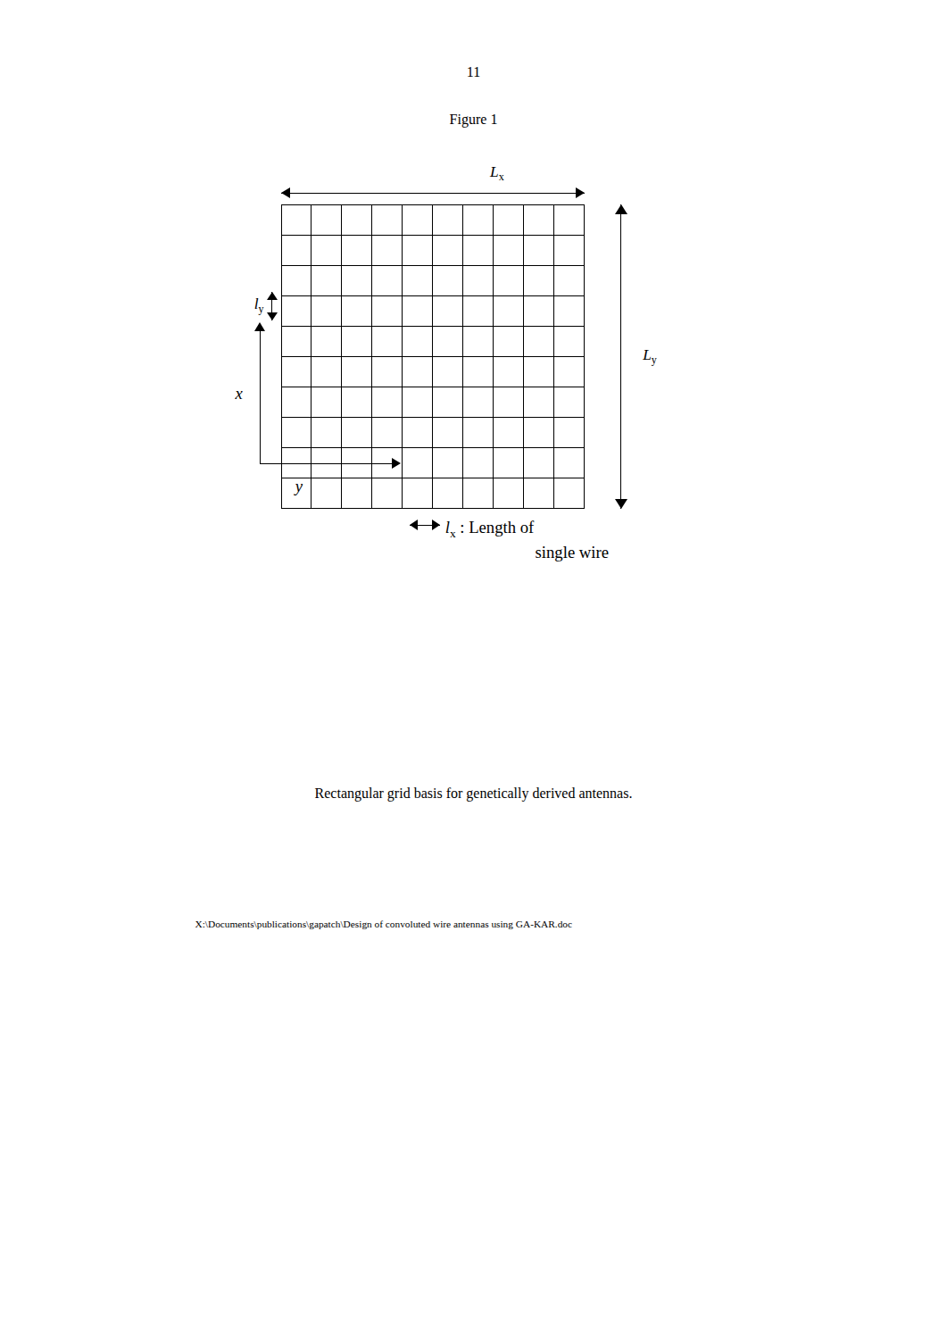11
Figure 1
Lx
ly
Ly
lx : Length of single wire
x y
Rectangular grid basis for genetically derived antennas.
X:\Documents\publications\gapatch\Design of convoluted wire antennas using GA-KAR.doc